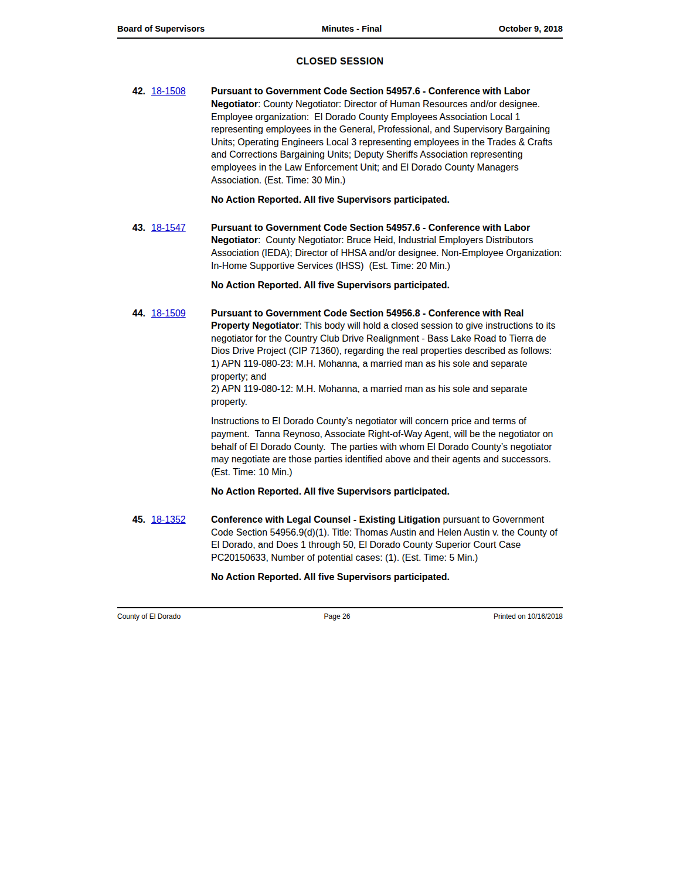Board of Supervisors
Minutes - Final
October 9, 2018
CLOSED SESSION
42.
18-1508
Pursuant to Government Code Section 54957.6 - Conference with Labor Negotiator: County Negotiator: Director of Human Resources and/or designee. Employee organization: El Dorado County Employees Association Local 1 representing employees in the General, Professional, and Supervisory Bargaining Units; Operating Engineers Local 3 representing employees in the Trades & Crafts and Corrections Bargaining Units; Deputy Sheriffs Association representing employees in the Law Enforcement Unit; and El Dorado County Managers Association. (Est. Time: 30 Min.)
No Action Reported. All five Supervisors participated.
43.
18-1547
Pursuant to Government Code Section 54957.6 - Conference with Labor Negotiator: County Negotiator: Bruce Heid, Industrial Employers Distributors Association (IEDA); Director of HHSA and/or designee. Non-Employee Organization: In-Home Supportive Services (IHSS) (Est. Time: 20 Min.)
No Action Reported. All five Supervisors participated.
44.
18-1509
Pursuant to Government Code Section 54956.8 - Conference with Real Property Negotiator: This body will hold a closed session to give instructions to its negotiator for the Country Club Drive Realignment - Bass Lake Road to Tierra de Dios Drive Project (CIP 71360), regarding the real properties described as follows:
1) APN 119-080-23: M.H. Mohanna, a married man as his sole and separate property; and
2) APN 119-080-12: M.H. Mohanna, a married man as his sole and separate property.
Instructions to El Dorado County’s negotiator will concern price and terms of payment. Tanna Reynoso, Associate Right-of-Way Agent, will be the negotiator on behalf of El Dorado County. The parties with whom El Dorado County’s negotiator may negotiate are those parties identified above and their agents and successors. (Est. Time: 10 Min.)
No Action Reported. All five Supervisors participated.
45.
18-1352
Conference with Legal Counsel - Existing Litigation pursuant to Government Code Section 54956.9(d)(1). Title: Thomas Austin and Helen Austin v. the County of El Dorado, and Does 1 through 50, El Dorado County Superior Court Case PC20150633, Number of potential cases: (1). (Est. Time: 5 Min.)
No Action Reported. All five Supervisors participated.
County of El Dorado
Page 26
Printed on 10/16/2018